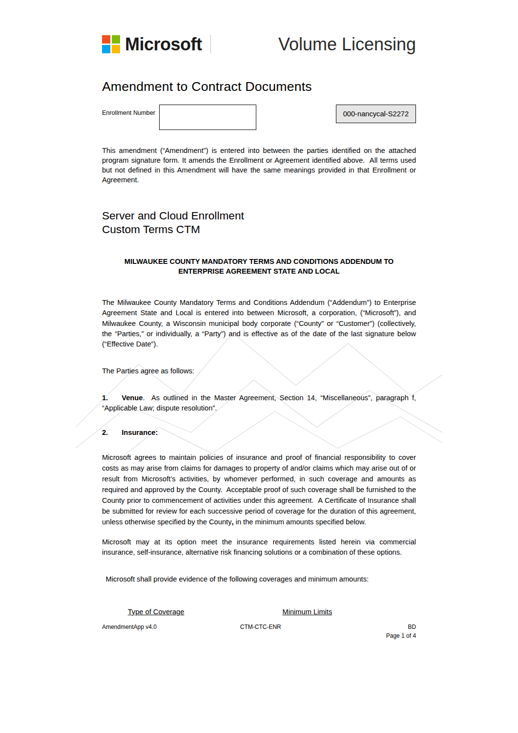Microsoft
Volume Licensing
Amendment to Contract Documents
Enrollment Number
000-nancycal-S2272
This amendment (“Amendment”) is entered into between the parties identified on the attached program signature form. It amends the Enrollment or Agreement identified above. All terms used but not defined in this Amendment will have the same meanings provided in that Enrollment or Agreement.
Server and Cloud Enrollment
Custom Terms CTM
Milwaukee County Mandatory Terms and Conditions Addendum to Enterprise Agreement State and Local
The Milwaukee County Mandatory Terms and Conditions Addendum (“Addendum”) to Enterprise Agreement State and Local is entered into between Microsoft, a corporation, (“Microsoft”), and Milwaukee County, a Wisconsin municipal body corporate (“County” or “Customer”) (collectively, the “Parties,” or individually, a “Party”) and is effective as of the date of the last signature below (“Effective Date”).
The Parties agree as follows:
1. Venue. As outlined in the Master Agreement, Section 14, “Miscellaneous”, paragraph f, “Applicable Law; dispute resolution”.
2. Insurance:
Microsoft agrees to maintain policies of insurance and proof of financial responsibility to cover costs as may arise from claims for damages to property of and/or claims which may arise out of or result from Microsoft’s activities, by whomever performed, in such coverage and amounts as required and approved by the County. Acceptable proof of such coverage shall be furnished to the County prior to commencement of activities under this agreement. A Certificate of Insurance shall be submitted for review for each successive period of coverage for the duration of this agreement, unless otherwise specified by the County, in the minimum amounts specified below.
Microsoft may at its option meet the insurance requirements listed herein via commercial insurance, self-insurance, alternative risk financing solutions or a combination of these options.
Microsoft shall provide evidence of the following coverages and minimum amounts:
Type of Coverage
Minimum Limits
AmendmentApp v4.0
CTM-CTC-ENR
BD
Page 1 of 4